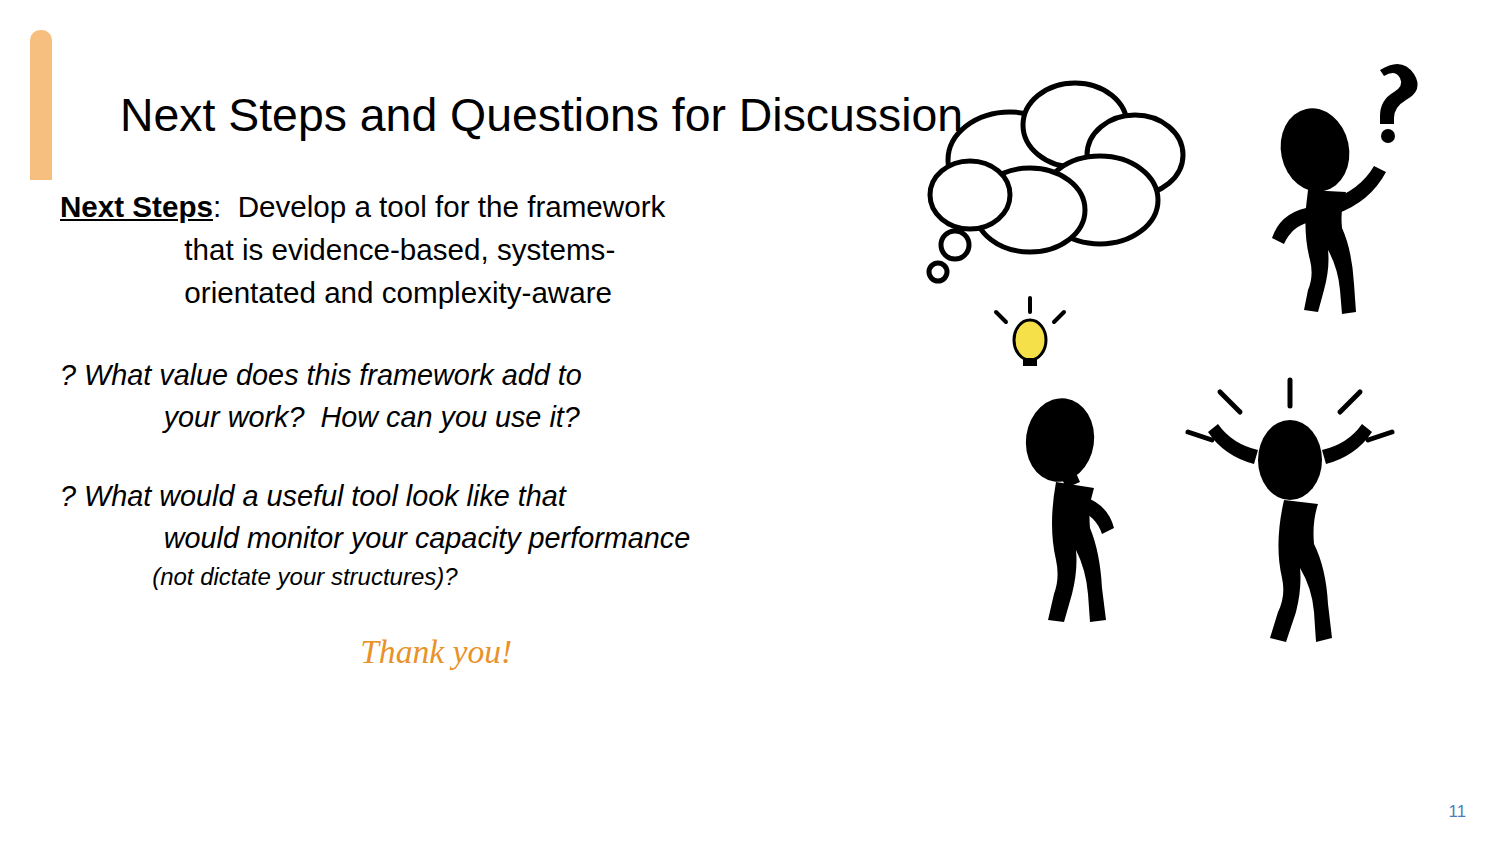Next Steps and Questions for Discussion
Next Steps: Develop a tool for the framework that is evidence-based, systems- orientated and complexity-aware
? What value does this framework add to your work? How can you use it?
? What would a useful tool look like that would monitor your capacity performance (not dictate your structures)?
Thank you!
11